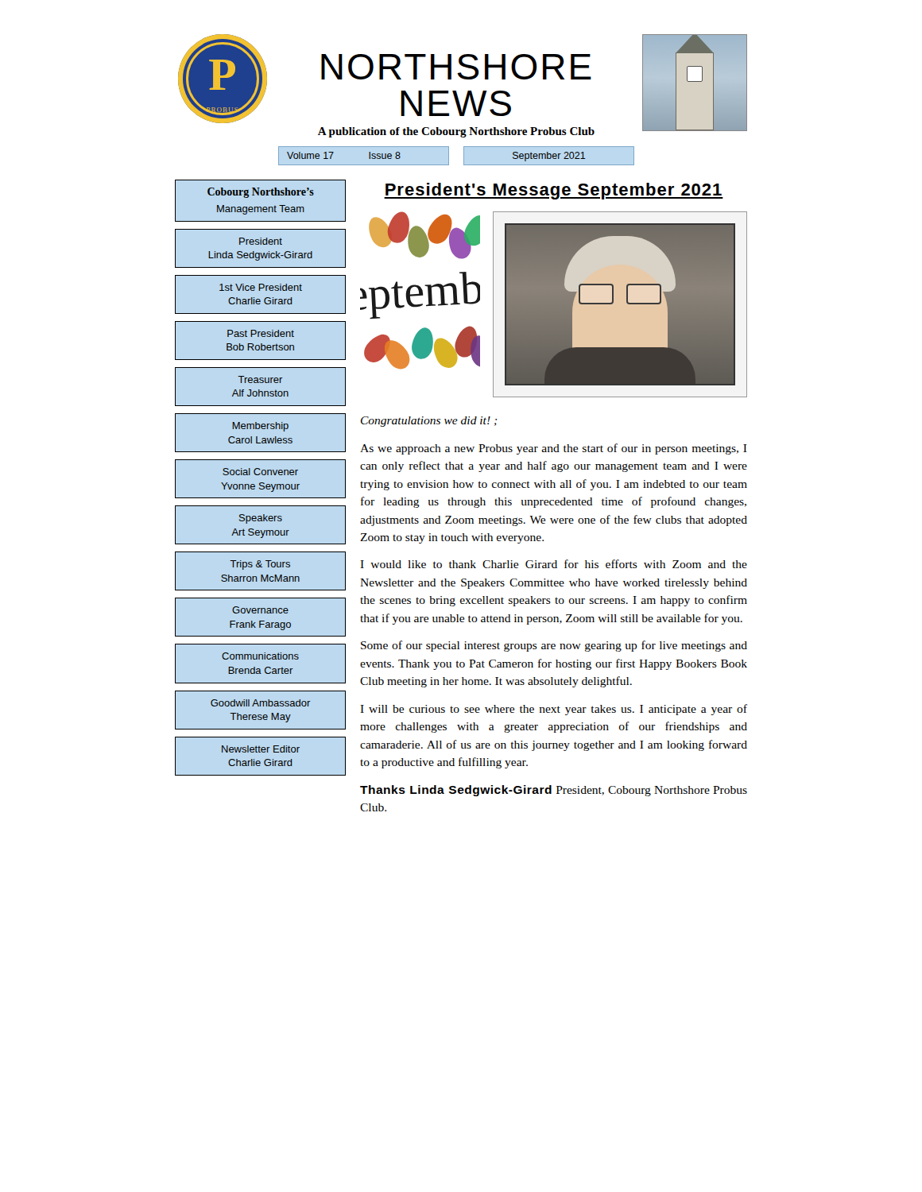P PROBUS
NORTHSHORE NEWS
A publication of the Cobourg Northshore Probus Club
Volume 17 Issue 8
September 2021
Cobourg Northshore’sManagement Team
President
Linda Sedgwick-Girard
1st Vice President
Charlie Girard
Past President
Bob Robertson
Treasurer
Alf Johnston
Membership
Carol Lawless
Social Convener
Yvonne Seymour
Speakers
Art Seymour
Trips & Tours
Sharron McMann
Governance
Frank Farago
Communications
Brenda Carter
Goodwill Ambassador
Therese May
Newsletter Editor
Charlie Girard
President's Message September 2021
September
Congratulations we did it! ;
As we approach a new Probus year and the start of our in person meetings, I can only reflect that a year and half ago our management team and I were trying to envision how to connect with all of you. I am indebted to our team for leading us through this unprecedented time of profound changes, adjustments and Zoom meetings. We were one of the few clubs that adopted Zoom to stay in touch with everyone.
I would like to thank Charlie Girard for his efforts with Zoom and the Newsletter and the Speakers Committee who have worked tirelessly behind the scenes to bring excellent speakers to our screens. I am happy to confirm that if you are unable to attend in person, Zoom will still be available for you.
Some of our special interest groups are now gearing up for live meetings and events. Thank you to Pat Cameron for hosting our first Happy Bookers Book Club meeting in her home. It was absolutely delightful.
I will be curious to see where the next year takes us. I anticipate a year of more challenges with a greater appreciation of our friendships and camaraderie. All of us are on this journey together and I am looking forward to a productive and fulfilling year.
Thanks Linda Sedgwick-Girard President, Cobourg Northshore Probus Club.